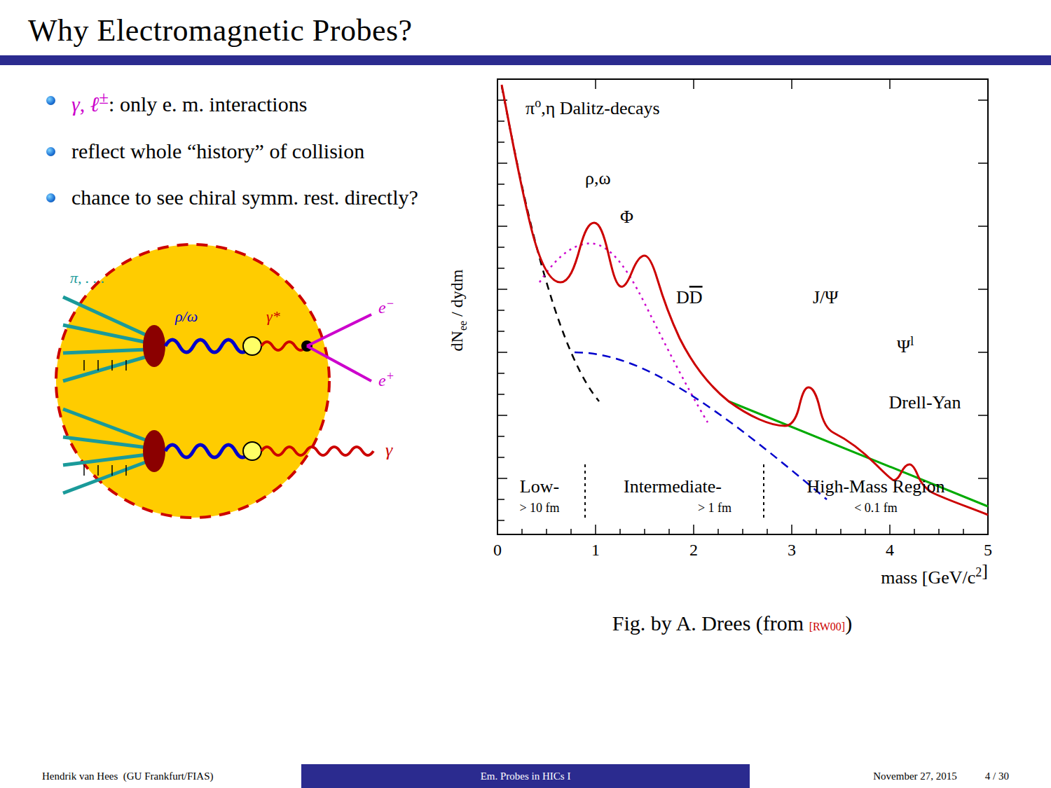Why Electromagnetic Probes?
γ, ℓ±: only e. m. interactions
reflect whole “history” of collision
chance to see chiral symm. rest. directly?
π, . . . ρ/ω γ* e− e+ γ
dNee / dydm 0 1 2 3 4 5 mass [GeV/c2] πo,η Dalitz-decays ρ,ω Φ DD J/Ψ Ψl Drell-Yan Low- > 10 fm Intermediate- > 1 fm High-Mass Region < 0.1 fm
Fig. by A. Drees (from [RW00])
Hendrik van Hees (GU Frankfurt/FIAS)
Em. Probes in HICs I
November 27, 20154 / 30